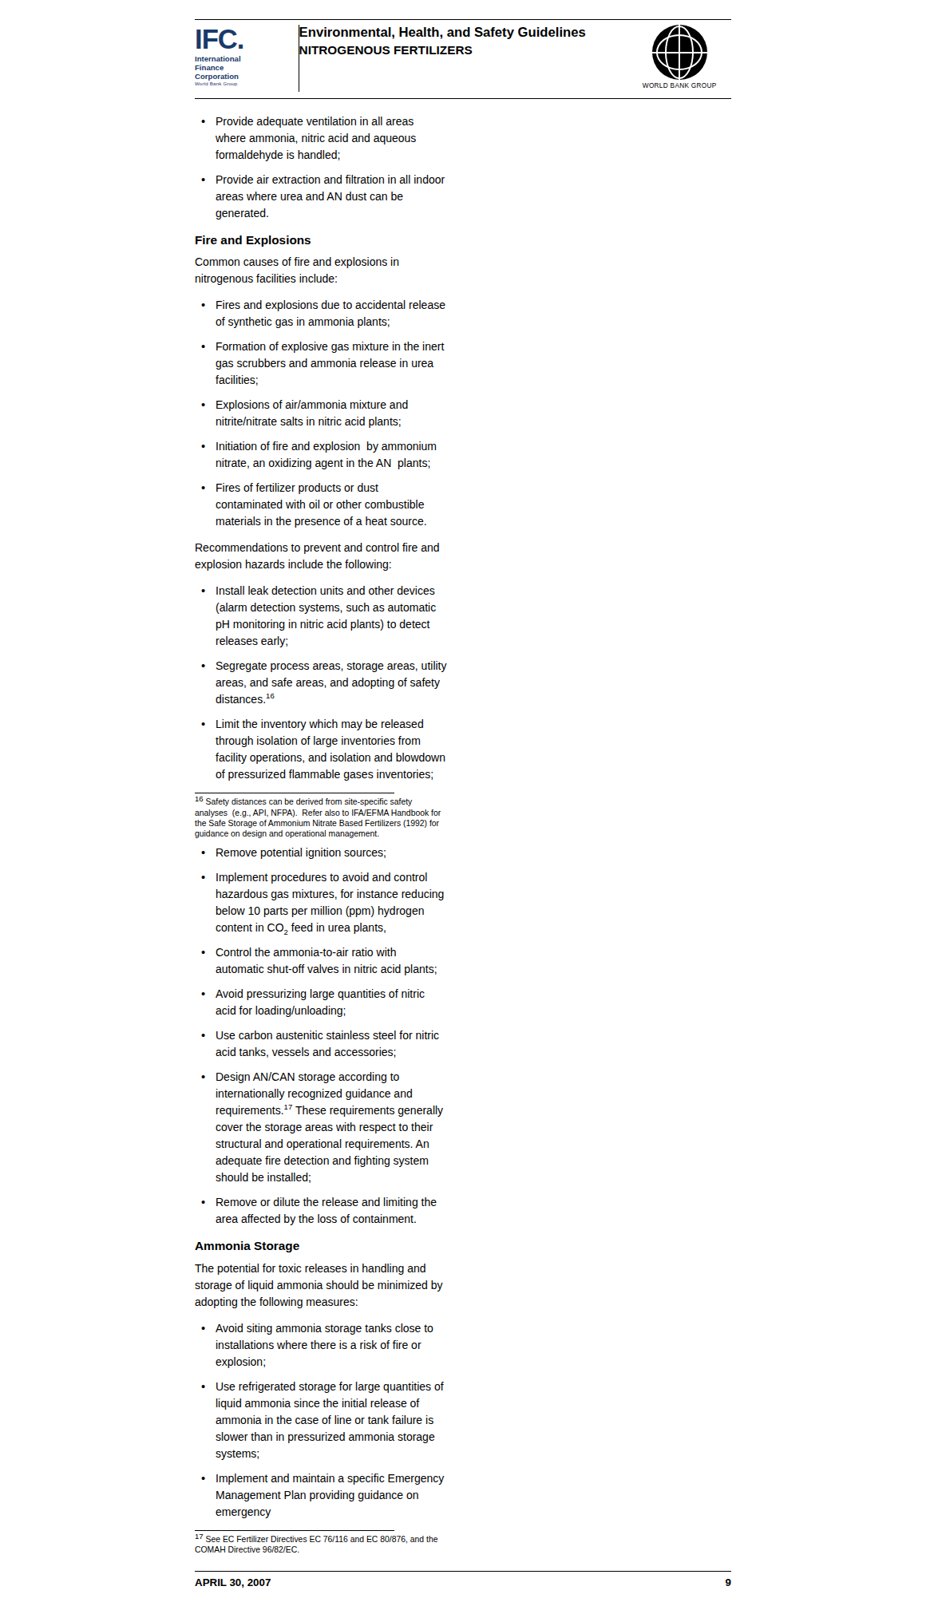| IFC . International Finance Corporation World Bank Group | Environmental, Health, and Safety Guidelines NITROGENOUS FERTILIZERS | WORLD BANK GROUP |
Provide adequate ventilation in all areas where ammonia, nitric acid and aqueous formaldehyde is handled;
Provide air extraction and filtration in all indoor areas where urea and AN dust can be generated.
Fire and Explosions
Common causes of fire and explosions in nitrogenous facilities include:
Fires and explosions due to accidental release of synthetic gas in ammonia plants;
Formation of explosive gas mixture in the inert gas scrubbers and ammonia release in urea facilities;
Explosions of air/ammonia mixture and nitrite/nitrate salts in nitric acid plants;
Initiation of fire and explosion by ammonium nitrate, an oxidizing agent in the AN plants;
Fires of fertilizer products or dust contaminated with oil or other combustible materials in the presence of a heat source.
Recommendations to prevent and control fire and explosion hazards include the following:
Install leak detection units and other devices (alarm detection systems, such as automatic pH monitoring in nitric acid plants) to detect releases early;
Segregate process areas, storage areas, utility areas, and safe areas, and adopting of safety distances.16
Limit the inventory which may be released through isolation of large inventories from facility operations, and isolation and blowdown of pressurized flammable gases inventories;
16 Safety distances can be derived from site-specific safety analyses (e.g., API, NFPA). Refer also to IFA/EFMA Handbook for the Safe Storage of Ammonium Nitrate Based Fertilizers (1992) for guidance on design and operational management.
Remove potential ignition sources;
Implement procedures to avoid and control hazardous gas mixtures, for instance reducing below 10 parts per million (ppm) hydrogen content in CO2 feed in urea plants,
Control the ammonia-to-air ratio with automatic shut-off valves in nitric acid plants;
Avoid pressurizing large quantities of nitric acid for loading/unloading;
Use carbon austenitic stainless steel for nitric acid tanks, vessels and accessories;
Design AN/CAN storage according to internationally recognized guidance and requirements.17 These requirements generally cover the storage areas with respect to their structural and operational requirements. An adequate fire detection and fighting system should be installed;
Remove or dilute the release and limiting the area affected by the loss of containment.
Ammonia Storage
The potential for toxic releases in handling and storage of liquid ammonia should be minimized by adopting the following measures:
Avoid siting ammonia storage tanks close to installations where there is a risk of fire or explosion;
Use refrigerated storage for large quantities of liquid ammonia since the initial release of ammonia in the case of line or tank failure is slower than in pressurized ammonia storage systems;
Implement and maintain a specific Emergency Management Plan providing guidance on emergency
17 See EC Fertilizer Directives EC 76/116 and EC 80/876, and the COMAH Directive 96/82/EC.
APRIL 30, 2007 9